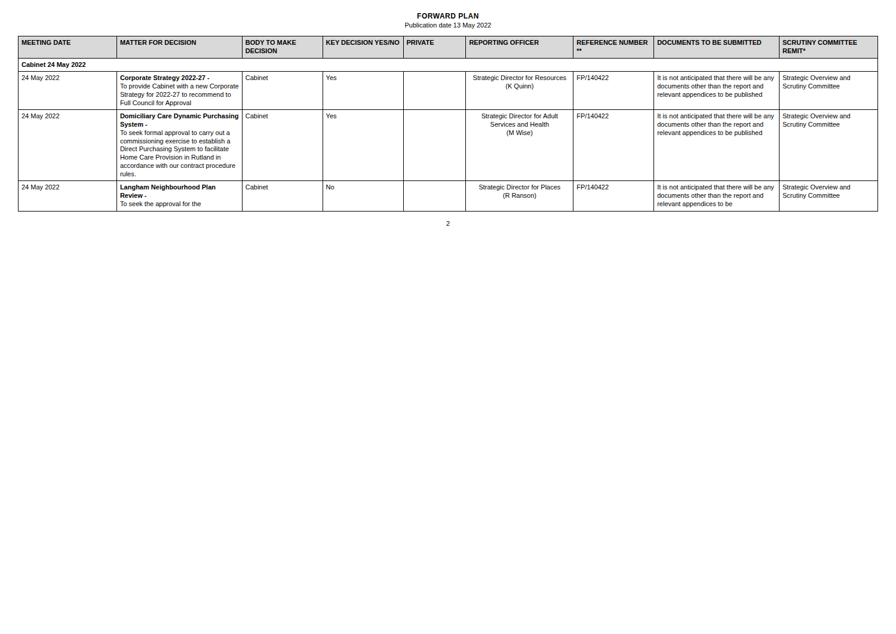FORWARD PLAN
Publication date 13 May 2022
| MEETING DATE | MATTER FOR DECISION | BODY TO MAKE DECISION | KEY DECISION YES/NO | PRIVATE | REPORTING OFFICER | REFERENCE NUMBER ** | DOCUMENTS TO BE SUBMITTED | SCRUTINY COMMITTEE REMIT* |
| --- | --- | --- | --- | --- | --- | --- | --- | --- |
| Cabinet 24 May 2022 |
| 24 May 2022 | Corporate Strategy 2022-27 - To provide Cabinet with a new Corporate Strategy for 2022-27 to recommend to Full Council for Approval | Cabinet | Yes | | Strategic Director for Resources (K Quinn) | FP/140422 | It is not anticipated that there will be any documents other than the report and relevant appendices to be published | Strategic Overview and Scrutiny Committee |
| 24 May 2022 | Domiciliary Care Dynamic Purchasing System - To seek formal approval to carry out a commissioning exercise to establish a Direct Purchasing System to facilitate Home Care Provision in Rutland in accordance with our contract procedure rules. | Cabinet | Yes | | Strategic Director for Adult Services and Health (M Wise) | FP/140422 | It is not anticipated that there will be any documents other than the report and relevant appendices to be published | Strategic Overview and Scrutiny Committee |
| 24 May 2022 | Langham Neighbourhood Plan Review - To seek the approval for the | Cabinet | No | | Strategic Director for Places (R Ranson) | FP/140422 | It is not anticipated that there will be any documents other than the report and relevant appendices to be | Strategic Overview and Scrutiny Committee |
2